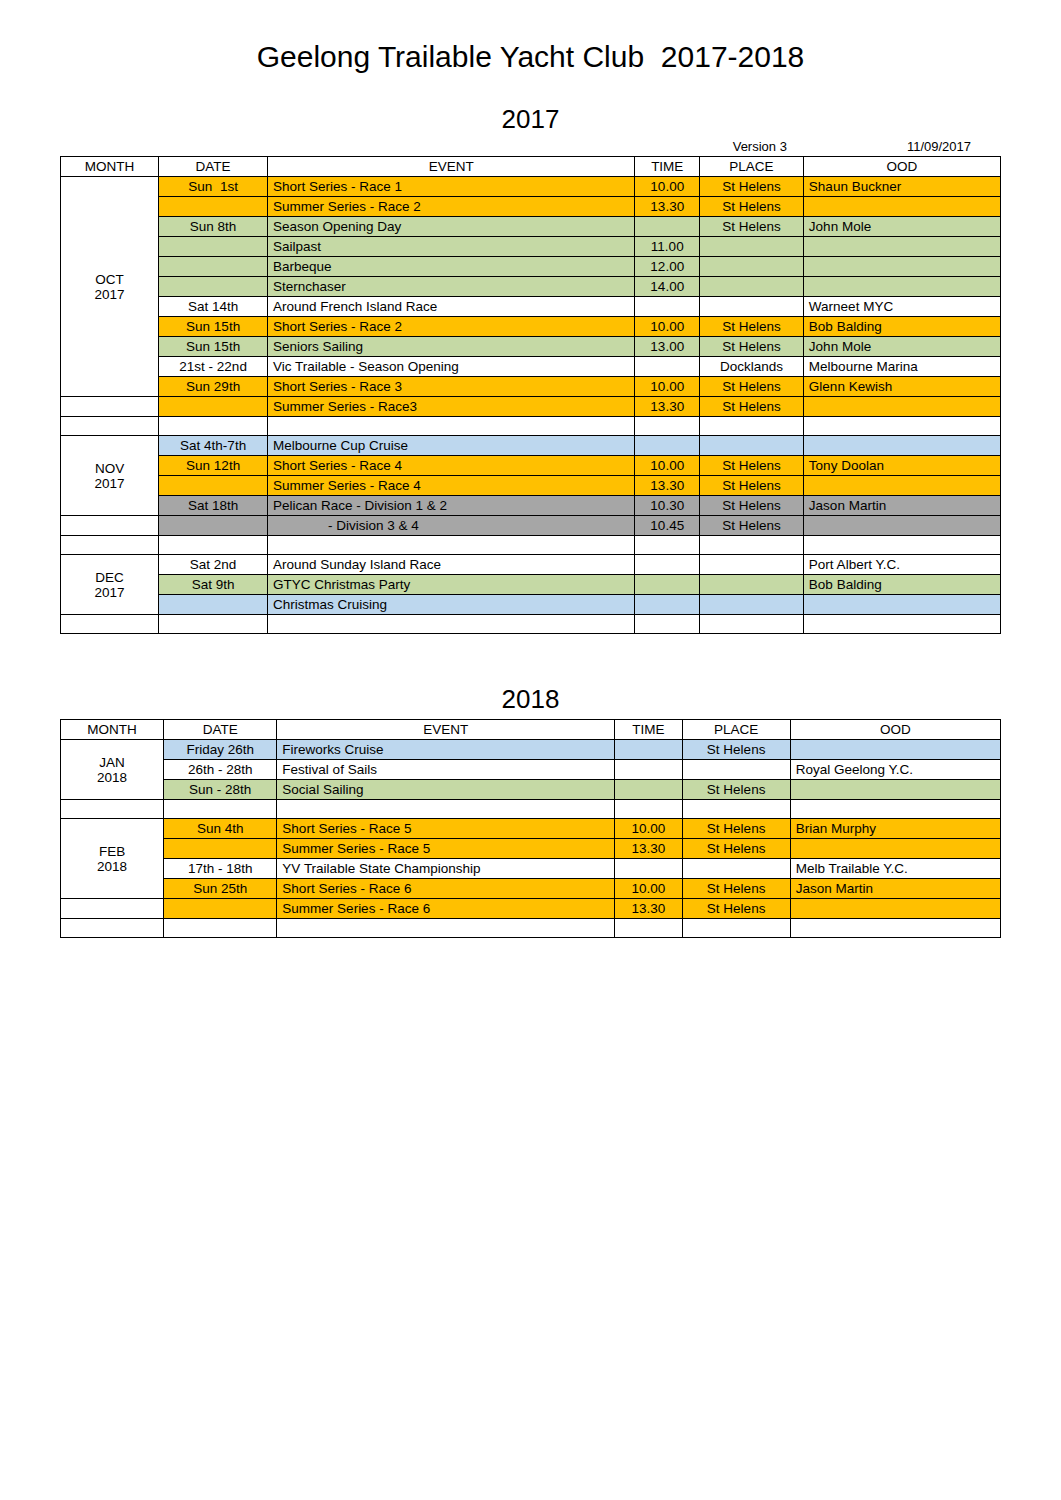Geelong Trailable Yacht Club 2017-2018
2017
Version 311/09/2017
| MONTH | DATE | EVENT | TIME | PLACE | OOD |
| --- | --- | --- | --- | --- | --- |
| OCT 2017 | Sun 1st | Short Series - Race 1 | 10.00 | St Helens | Shaun Buckner |
| | Summer Series - Race 2 | 13.30 | St Helens | |
| Sun 8th | Season Opening Day | | St Helens | John Mole |
| | Sailpast | 11.00 | | |
| | Barbeque | 12.00 | | |
| | Sternchaser | 14.00 | | |
| Sat 14th | Around French Island Race | | | Warneet MYC |
| Sun 15th | Short Series - Race 2 | 10.00 | St Helens | Bob Balding |
| Sun 15th | Seniors Sailing | 13.00 | St Helens | John Mole |
| 21st - 22nd | Vic Trailable - Season Opening | | Docklands | Melbourne Marina |
| Sun 29th | Short Series - Race 3 | 10.00 | St Helens | Glenn Kewish |
| | | Summer Series - Race3 | 13.30 | St Helens | |
| NOV 2017 | Sat 4th-7th | Melbourne Cup Cruise | | | |
| Sun 12th | Short Series - Race 4 | 10.00 | St Helens | Tony Doolan |
| | Summer Series - Race 4 | 13.30 | St Helens | |
| Sat 18th | Pelican Race - Division 1 & 2 | 10.30 | St Helens | Jason Martin |
| | | - Division 3 & 4 | 10.45 | St Helens | |
| DEC 2017 | Sat 2nd | Around Sunday Island Race | | | Port Albert Y.C. |
| Sat 9th | GTYC Christmas Party | | | Bob Balding |
| | Christmas Cruising | | | |
2018
| MONTH | DATE | EVENT | TIME | PLACE | OOD |
| --- | --- | --- | --- | --- | --- |
| JAN 2018 | Friday 26th | Fireworks Cruise | | St Helens | |
| 26th - 28th | Festival of Sails | | | Royal Geelong Y.C. |
| Sun - 28th | Social Sailing | | St Helens | |
| FEB 2018 | Sun 4th | Short Series - Race 5 | 10.00 | St Helens | Brian Murphy |
| | Summer Series - Race 5 | 13.30 | St Helens | |
| 17th - 18th | YV Trailable State Championship | | | Melb Trailable Y.C. |
| Sun 25th | Short Series - Race 6 | 10.00 | St Helens | Jason Martin |
| | | Summer Series - Race 6 | 13.30 | St Helens | |